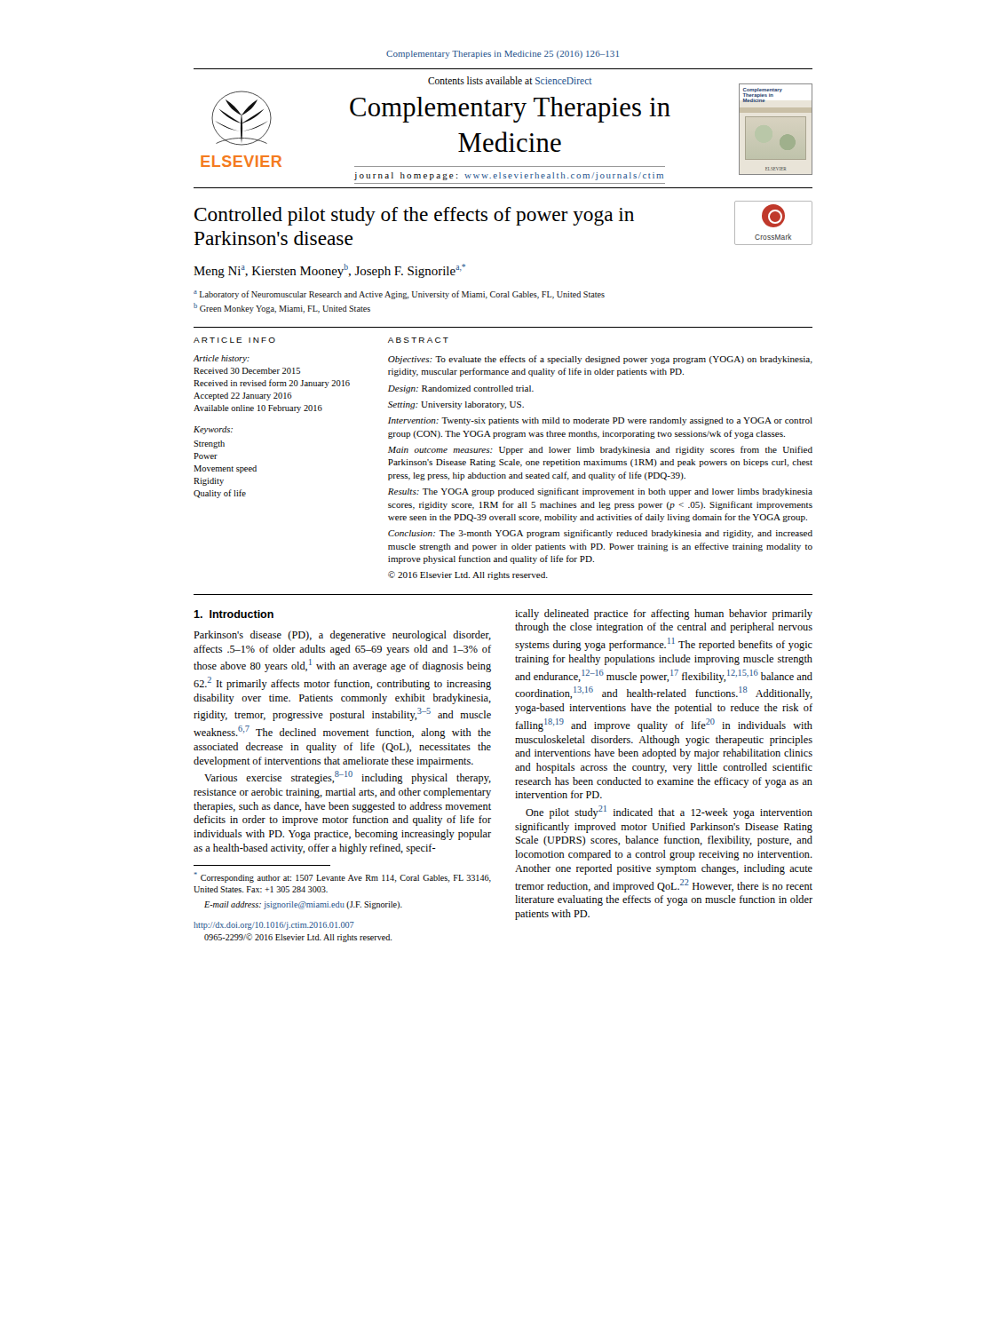Complementary Therapies in Medicine 25 (2016) 126–131
ELSEVIER
Contents lists available at ScienceDirect
Complementary Therapies in Medicine
journal homepage: www.elsevierhealth.com/journals/ctim
Complementary
Therapies in
Medicine
ELSEVIER
CrossMark
Controlled pilot study of the effects of power yoga in Parkinson's disease
Meng Nia, Kiersten Mooneyb, Joseph F. Signorilea,*
a Laboratory of Neuromuscular Research and Active Aging, University of Miami, Coral Gables, FL, United States
b Green Monkey Yoga, Miami, FL, United States
Article info
Article history:
Received 30 December 2015
Received in revised form 20 January 2016
Accepted 22 January 2016
Available online 10 February 2016
Keywords:
Strength
Power
Movement speed
Rigidity
Quality of life
Abstract
Objectives: To evaluate the effects of a specially designed power yoga program (YOGA) on bradykinesia, rigidity, muscular performance and quality of life in older patients with PD.
Design: Randomized controlled trial.
Setting: University laboratory, US.
Intervention: Twenty-six patients with mild to moderate PD were randomly assigned to a YOGA or control group (CON). The YOGA program was three months, incorporating two sessions/wk of yoga classes.
Main outcome measures: Upper and lower limb bradykinesia and rigidity scores from the Unified Parkinson's Disease Rating Scale, one repetition maximums (1RM) and peak powers on biceps curl, chest press, leg press, hip abduction and seated calf, and quality of life (PDQ-39).
Results: The YOGA group produced significant improvement in both upper and lower limbs bradykinesia scores, rigidity score, 1RM for all 5 machines and leg press power (p < .05). Significant improvements were seen in the PDQ-39 overall score, mobility and activities of daily living domain for the YOGA group.
Conclusion: The 3-month YOGA program significantly reduced bradykinesia and rigidity, and increased muscle strength and power in older patients with PD. Power training is an effective training modality to improve physical function and quality of life for PD.
© 2016 Elsevier Ltd. All rights reserved.
1. Introduction
Parkinson's disease (PD), a degenerative neurological disorder, affects .5–1% of older adults aged 65–69 years old and 1–3% of those above 80 years old,1 with an average age of diagnosis being 62.2 It primarily affects motor function, contributing to increasing disability over time. Patients commonly exhibit bradykinesia, rigidity, tremor, progressive postural instability,3–5 and muscle weakness.6,7 The declined movement function, along with the associated decrease in quality of life (QoL), necessitates the development of interventions that ameliorate these impairments.
Various exercise strategies,8–10 including physical therapy, resistance or aerobic training, martial arts, and other complementary therapies, such as dance, have been suggested to address movement deficits in order to improve motor function and quality of life for individuals with PD. Yoga practice, becoming increasingly popular as a health-based activity, offer a highly refined, specif-
* Corresponding author at: 1507 Levante Ave Rm 114, Coral Gables, FL 33146, United States. Fax: +1 305 284 3003.
E-mail address: jsignorile@miami.edu (J.F. Signorile).
http://dx.doi.org/10.1016/j.ctim.2016.01.007
0965-2299/© 2016 Elsevier Ltd. All rights reserved.
ically delineated practice for affecting human behavior primarily through the close integration of the central and peripheral nervous systems during yoga performance.11 The reported benefits of yogic training for healthy populations include improving muscle strength and endurance,12–16 muscle power,17 flexibility,12,15,16 balance and coordination,13,16 and health-related functions.18 Additionally, yoga-based interventions have the potential to reduce the risk of falling18,19 and improve quality of life20 in individuals with musculoskeletal disorders. Although yogic therapeutic principles and interventions have been adopted by major rehabilitation clinics and hospitals across the country, very little controlled scientific research has been conducted to examine the efficacy of yoga as an intervention for PD.
One pilot study21 indicated that a 12-week yoga intervention significantly improved motor Unified Parkinson's Disease Rating Scale (UPDRS) scores, balance function, flexibility, posture, and locomotion compared to a control group receiving no intervention. Another one reported positive symptom changes, including acute tremor reduction, and improved QoL.22 However, there is no recent literature evaluating the effects of yoga on muscle function in older patients with PD.